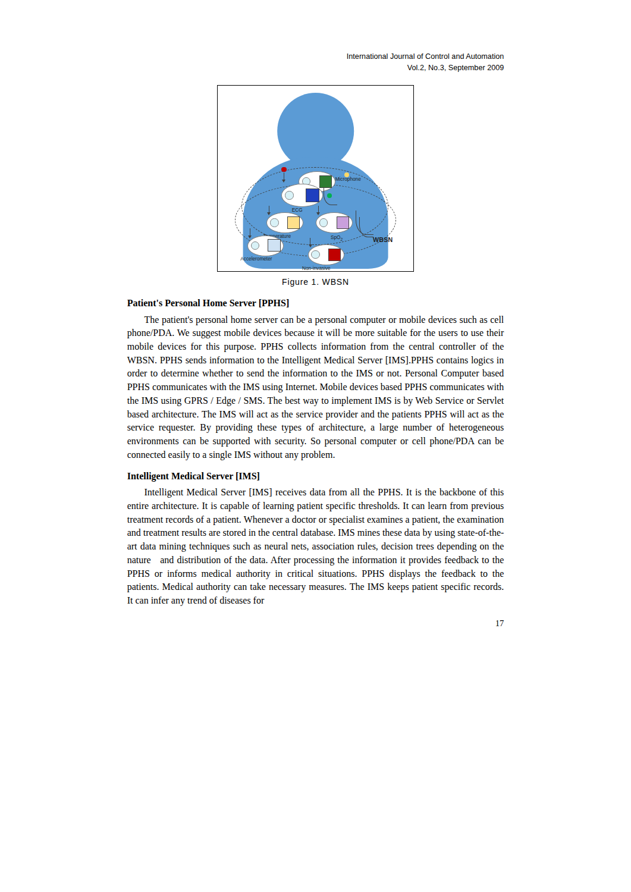International Journal of Control and Automation
Vol.2, No.3, September 2009
Microphone
ECG
Temperature
SpO2
Accelerometer
Non-invasive
Blood pressure
(NIBP)
WBSN
Figure 1. WBSN
Patient's Personal Home Server [PPHS]
The patient's personal home server can be a personal computer or mobile devices such as cell phone/PDA. We suggest mobile devices because it will be more suitable for the users to use their mobile devices for this purpose. PPHS collects information from the central controller of the WBSN. PPHS sends information to the Intelligent Medical Server [IMS].PPHS contains logics in order to determine whether to send the information to the IMS or not. Personal Computer based PPHS communicates with the IMS using Internet. Mobile devices based PPHS communicates with the IMS using GPRS / Edge / SMS. The best way to implement IMS is by Web Service or Servlet based architecture. The IMS will act as the service provider and the patients PPHS will act as the service requester. By providing these types of architecture, a large number of heterogeneous environments can be supported with security. So personal computer or cell phone/PDA can be connected easily to a single IMS without any problem.
Intelligent Medical Server [IMS]
Intelligent Medical Server [IMS] receives data from all the PPHS. It is the backbone of this entire architecture. It is capable of learning patient specific thresholds. It can learn from previous treatment records of a patient. Whenever a doctor or specialist examines a patient, the examination and treatment results are stored in the central database. IMS mines these data by using state-of-the-art data mining techniques such as neural nets, association rules, decision trees depending on the nature and distribution of the data. After processing the information it provides feedback to the PPHS or informs medical authority in critical situations. PPHS displays the feedback to the patients. Medical authority can take necessary measures. The IMS keeps patient specific records. It can infer any trend of diseases for
17